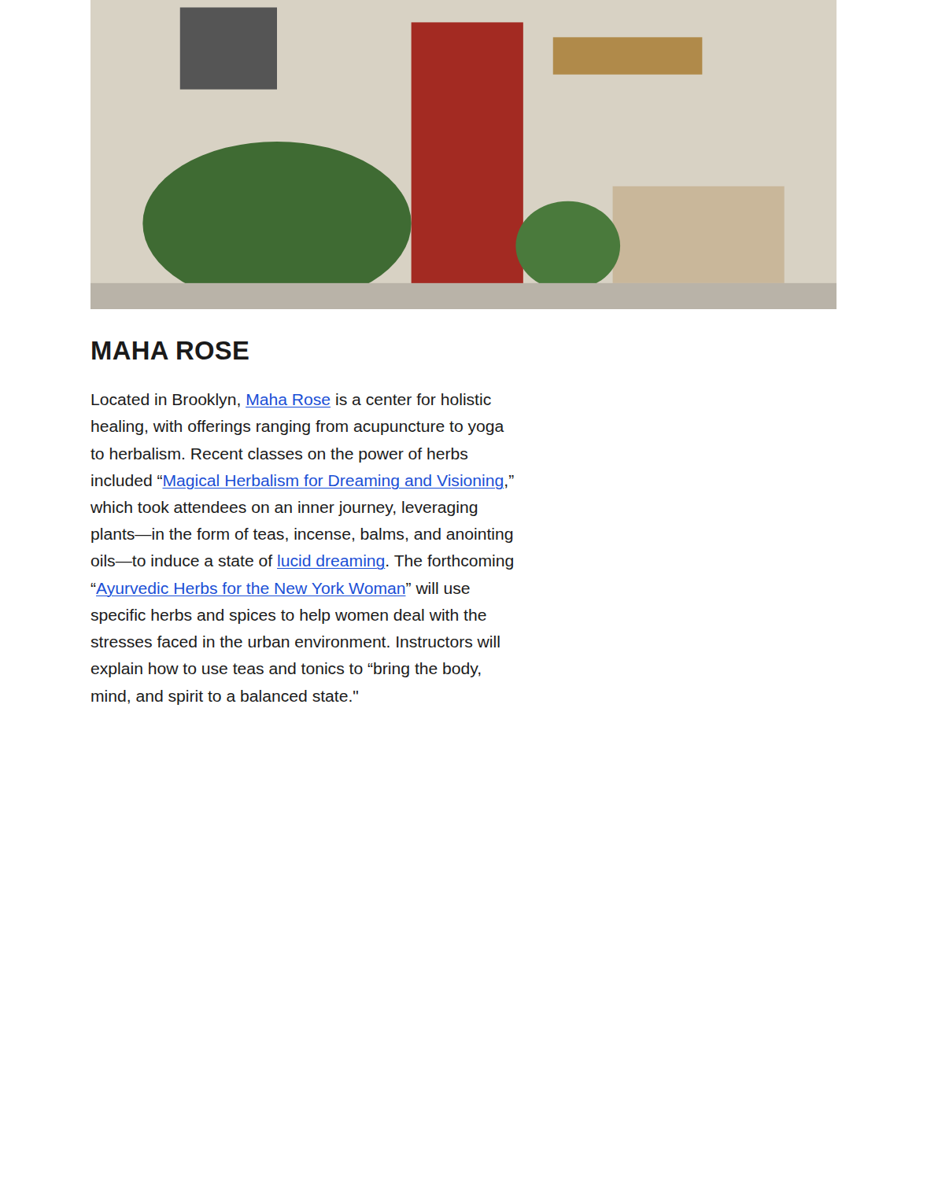Maha Rose
Located in Brooklyn, Maha Rose is a center for holistic healing, with offerings ranging from acupuncture to yoga to herbalism. Recent classes on the power of herbs included “Magical Herbalism for Dreaming and Visioning,” which took attendees on an inner journey, leveraging plants—in the form of teas, incense, balms, and anointing oils—to induce a state of lucid dreaming. The forthcoming “Ayurvedic Herbs for the New York Woman” will use specific herbs and spices to help women deal with the stresses faced in the urban environment. Instructors will explain how to use teas and tonics to “bring the body, mind, and spirit to a balanced state."